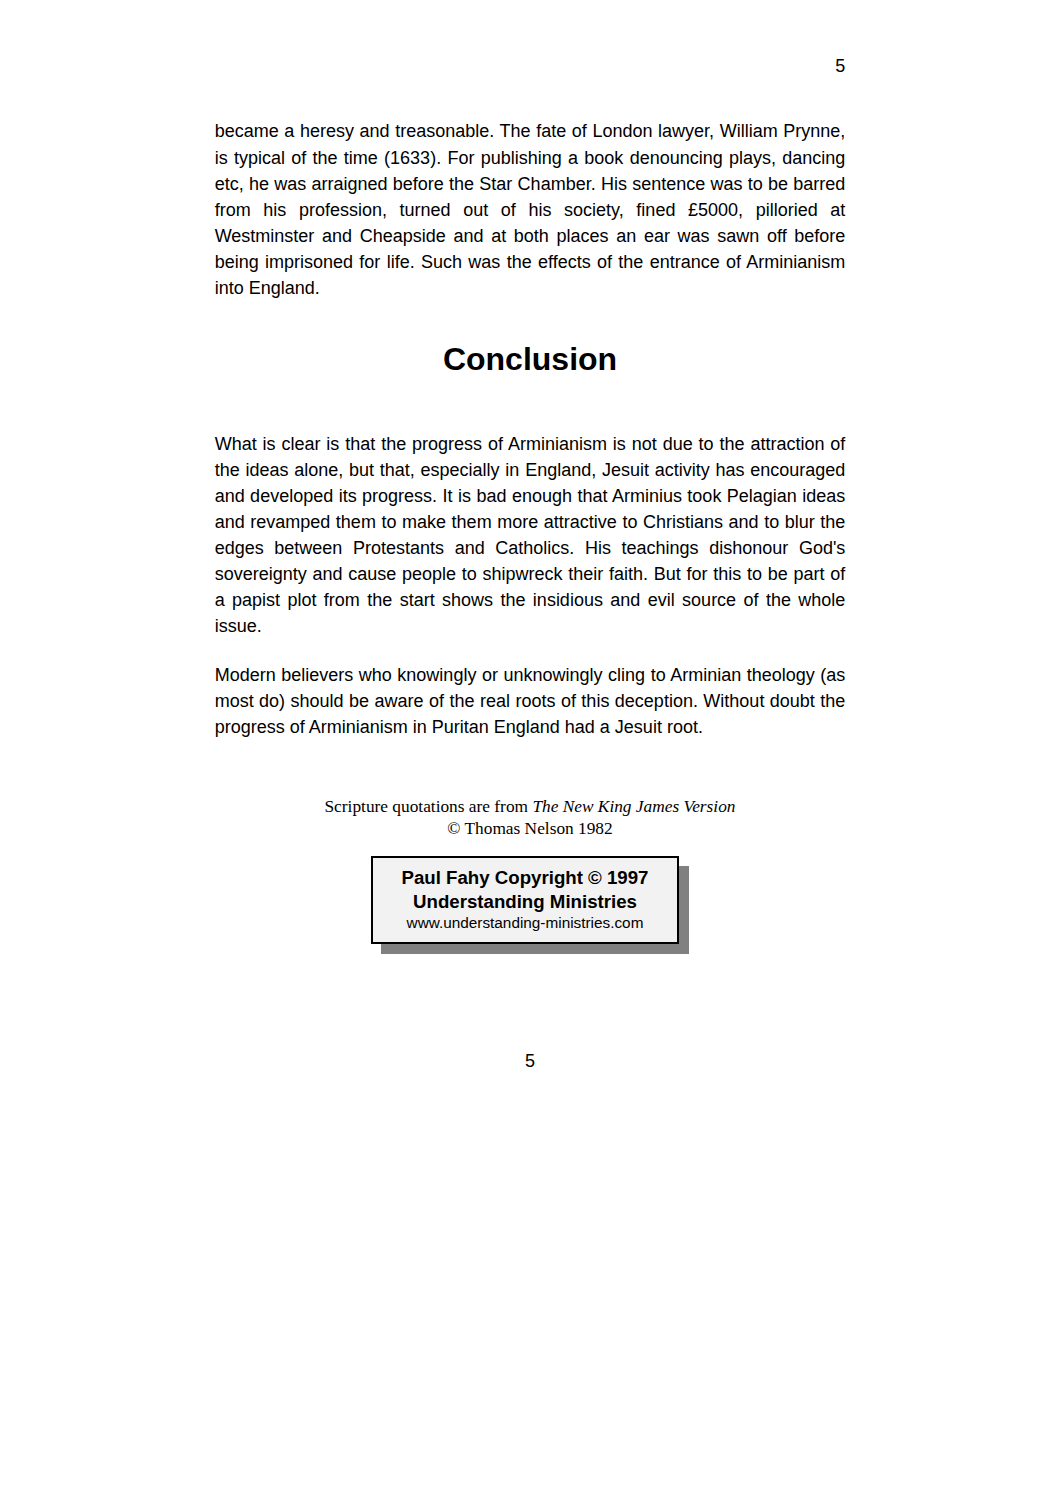5
became a heresy and treasonable. The fate of London lawyer, William Prynne, is typical of the time (1633). For publishing a book denouncing plays, dancing etc, he was arraigned before the Star Chamber. His sentence was to be barred from his profession, turned out of his society, fined £5000, pilloried at Westminster and Cheapside and at both places an ear was sawn off before being imprisoned for life. Such was the effects of the entrance of Arminianism into England.
Conclusion
What is clear is that the progress of Arminianism is not due to the attraction of the ideas alone, but that, especially in England, Jesuit activity has encouraged and developed its progress. It is bad enough that Arminius took Pelagian ideas and revamped them to make them more attractive to Christians and to blur the edges between Protestants and Catholics. His teachings dishonour God's sovereignty and cause people to shipwreck their faith. But for this to be part of a papist plot from the start shows the insidious and evil source of the whole issue.
Modern believers who knowingly or unknowingly cling to Arminian theology (as most do) should be aware of the real roots of this deception. Without doubt the progress of Arminianism in Puritan England had a Jesuit root.
Scripture quotations are from The New King James Version
© Thomas Nelson 1982
Paul Fahy Copyright © 1997
Understanding Ministries
www.understanding-ministries.com
5